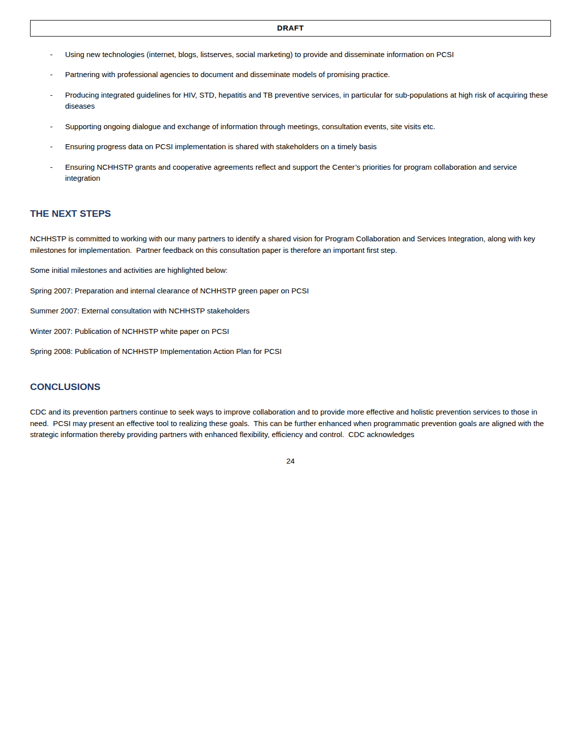DRAFT
Using new technologies (internet, blogs, listserves, social marketing) to provide and disseminate information on PCSI
Partnering with professional agencies to document and disseminate models of promising practice.
Producing integrated guidelines for HIV, STD, hepatitis and TB preventive services, in particular for sub-populations at high risk of acquiring these diseases
Supporting ongoing dialogue and exchange of information through meetings, consultation events, site visits etc.
Ensuring progress data on PCSI implementation is shared with stakeholders on a timely basis
Ensuring NCHHSTP grants and cooperative agreements reflect and support the Center’s priorities for program collaboration and service integration
THE NEXT STEPS
NCHHSTP is committed to working with our many partners to identify a shared vision for Program Collaboration and Services Integration, along with key milestones for implementation. Partner feedback on this consultation paper is therefore an important first step.
Some initial milestones and activities are highlighted below:
Spring 2007: Preparation and internal clearance of NCHHSTP green paper on PCSI
Summer 2007: External consultation with NCHHSTP stakeholders
Winter 2007: Publication of NCHHSTP white paper on PCSI
Spring 2008: Publication of NCHHSTP Implementation Action Plan for PCSI
CONCLUSIONS
CDC and its prevention partners continue to seek ways to improve collaboration and to provide more effective and holistic prevention services to those in need. PCSI may present an effective tool to realizing these goals. This can be further enhanced when programmatic prevention goals are aligned with the strategic information thereby providing partners with enhanced flexibility, efficiency and control. CDC acknowledges
24